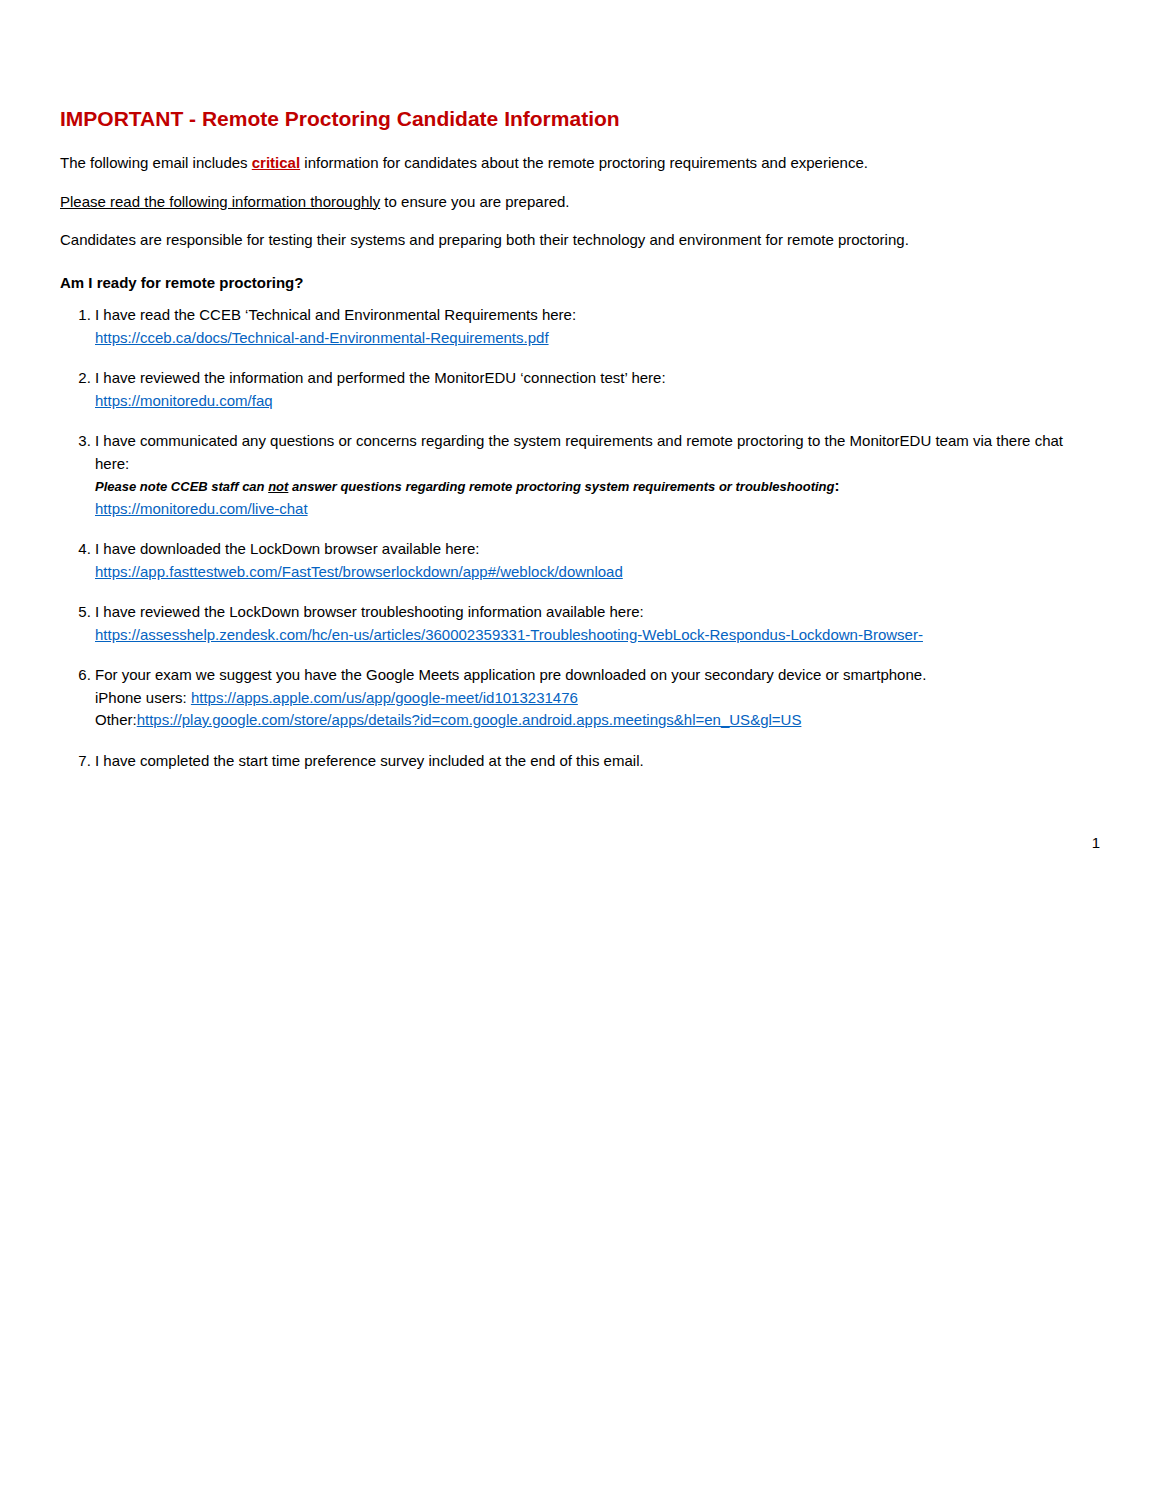IMPORTANT - Remote Proctoring Candidate Information
The following email includes critical information for candidates about the remote proctoring requirements and experience.
Please read the following information thoroughly to ensure you are prepared.
Candidates are responsible for testing their systems and preparing both their technology and environment for remote proctoring.
Am I ready for remote proctoring?
I have read the CCEB ‘Technical and Environmental Requirements here:
https://cceb.ca/docs/Technical-and-Environmental-Requirements.pdf
I have reviewed the information and performed the MonitorEDU ‘connection test’ here:
https://monitoredu.com/faq
I have communicated any questions or concerns regarding the system requirements and remote proctoring to the MonitorEDU team via there chat here:
Please note CCEB staff can not answer questions regarding remote proctoring system requirements or troubleshooting:
https://monitoredu.com/live-chat
I have downloaded the LockDown browser available here:
https://app.fasttestweb.com/FastTest/browserlockdown/app#/weblock/download
I have reviewed the LockDown browser troubleshooting information available here:
https://assesshelp.zendesk.com/hc/en-us/articles/360002359331-Troubleshooting-WebLock-Respondus-Lockdown-Browser-
For your exam we suggest you have the Google Meets application pre downloaded on your secondary device or smartphone.
iPhone users: https://apps.apple.com/us/app/google-meet/id1013231476
Other:https://play.google.com/store/apps/details?id=com.google.android.apps.meetings&hl=en_US&gl=US
I have completed the start time preference survey included at the end of this email.
1